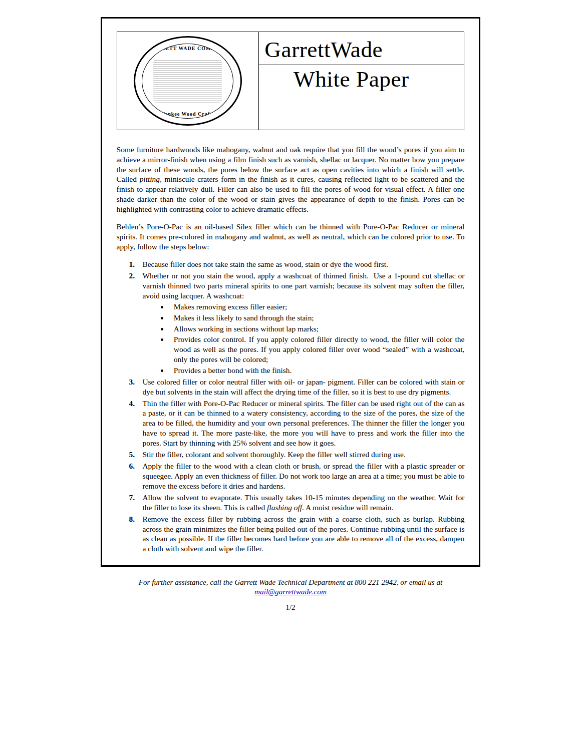GARRETT WADE COMPANY
The Yankee Wood Craftsman
GarrettWade
White Paper
Some furniture hardwoods like mahogany, walnut and oak require that you fill the wood’s pores if you aim to achieve a mirror-finish when using a film finish such as varnish, shellac or lacquer. No matter how you prepare the surface of these woods, the pores below the surface act as open cavities into which a finish will settle. Called pitting, miniscule craters form in the finish as it cures, causing reflected light to be scattered and the finish to appear relatively dull. Filler can also be used to fill the pores of wood for visual effect. A filler one shade darker than the color of the wood or stain gives the appearance of depth to the finish. Pores can be highlighted with contrasting color to achieve dramatic effects.
Behlen’s Pore-O-Pac is an oil-based Silex filler which can be thinned with Pore-O-Pac Reducer or mineral spirits. It comes pre-colored in mahogany and walnut, as well as neutral, which can be colored prior to use. To apply, follow the steps below:
Because filler does not take stain the same as wood, stain or dye the wood first.
Whether or not you stain the wood, apply a washcoat of thinned finish. Use a 1-pound cut shellac or varnish thinned two parts mineral spirits to one part varnish; because its solvent may soften the filler, avoid using lacquer. A washcoat:
Makes removing excess filler easier;
Makes it less likely to sand through the stain;
Allows working in sections without lap marks;
Provides color control. If you apply colored filler directly to wood, the filler will color the wood as well as the pores. If you apply colored filler over wood “sealed” with a washcoat, only the pores will be colored;
Provides a better bond with the finish.
Use colored filler or color neutral filler with oil- or japan- pigment. Filler can be colored with stain or dye but solvents in the stain will affect the drying time of the filler, so it is best to use dry pigments.
Thin the filler with Pore-O-Pac Reducer or mineral spirits. The filler can be used right out of the can as a paste, or it can be thinned to a watery consistency, according to the size of the pores, the size of the area to be filled, the humidity and your own personal preferences. The thinner the filler the longer you have to spread it. The more paste-like, the more you will have to press and work the filler into the pores. Start by thinning with 25% solvent and see how it goes.
Stir the filler, colorant and solvent thoroughly. Keep the filler well stirred during use.
Apply the filler to the wood with a clean cloth or brush, or spread the filler with a plastic spreader or squeegee. Apply an even thickness of filler. Do not work too large an area at a time; you must be able to remove the excess before it dries and hardens.
Allow the solvent to evaporate. This usually takes 10-15 minutes depending on the weather. Wait for the filler to lose its sheen. This is called flashing off. A moist residue will remain.
Remove the excess filler by rubbing across the grain with a coarse cloth, such as burlap. Rubbing across the grain minimizes the filler being pulled out of the pores. Continue rubbing until the surface is as clean as possible. If the filler becomes hard before you are able to remove all of the excess, dampen a cloth with solvent and wipe the filler.
For further assistance, call the Garrett Wade Technical Department at 800 221 2942, or email us at
mail@garrettwade.com
1/2